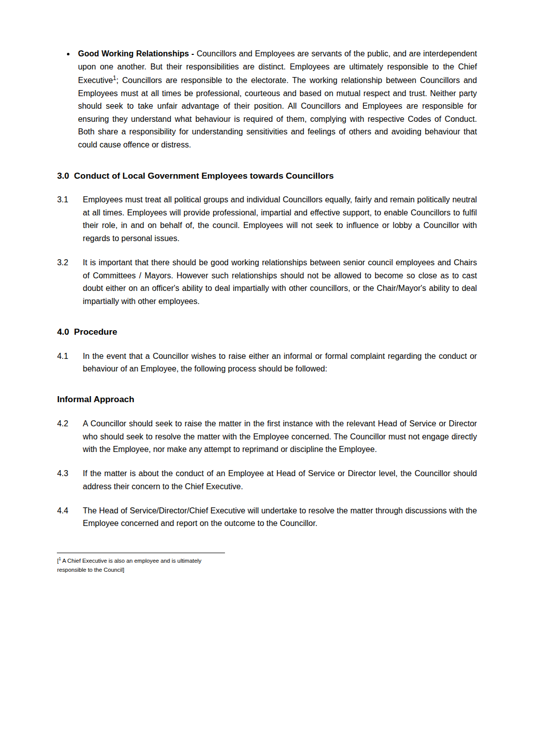Good Working Relationships - Councillors and Employees are servants of the public, and are interdependent upon one another. But their responsibilities are distinct. Employees are ultimately responsible to the Chief Executive1; Councillors are responsible to the electorate. The working relationship between Councillors and Employees must at all times be professional, courteous and based on mutual respect and trust. Neither party should seek to take unfair advantage of their position. All Councillors and Employees are responsible for ensuring they understand what behaviour is required of them, complying with respective Codes of Conduct. Both share a responsibility for understanding sensitivities and feelings of others and avoiding behaviour that could cause offence or distress.
3.0 Conduct of Local Government Employees towards Councillors
3.1
Employees must treat all political groups and individual Councillors equally, fairly and remain politically neutral at all times. Employees will provide professional, impartial and effective support, to enable Councillors to fulfil their role, in and on behalf of, the council. Employees will not seek to influence or lobby a Councillor with regards to personal issues.
3.2
It is important that there should be good working relationships between senior council employees and Chairs of Committees / Mayors. However such relationships should not be allowed to become so close as to cast doubt either on an officer's ability to deal impartially with other councillors, or the Chair/Mayor's ability to deal impartially with other employees.
4.0 Procedure
4.1
In the event that a Councillor wishes to raise either an informal or formal complaint regarding the conduct or behaviour of an Employee, the following process should be followed:
Informal Approach
4.2
A Councillor should seek to raise the matter in the first instance with the relevant Head of Service or Director who should seek to resolve the matter with the Employee concerned. The Councillor must not engage directly with the Employee, nor make any attempt to reprimand or discipline the Employee.
4.3
If the matter is about the conduct of an Employee at Head of Service or Director level, the Councillor should address their concern to the Chief Executive.
4.4
The Head of Service/Director/Chief Executive will undertake to resolve the matter through discussions with the Employee concerned and report on the outcome to the Councillor.
[1 A Chief Executive is also an employee and is ultimately responsible to the Council]